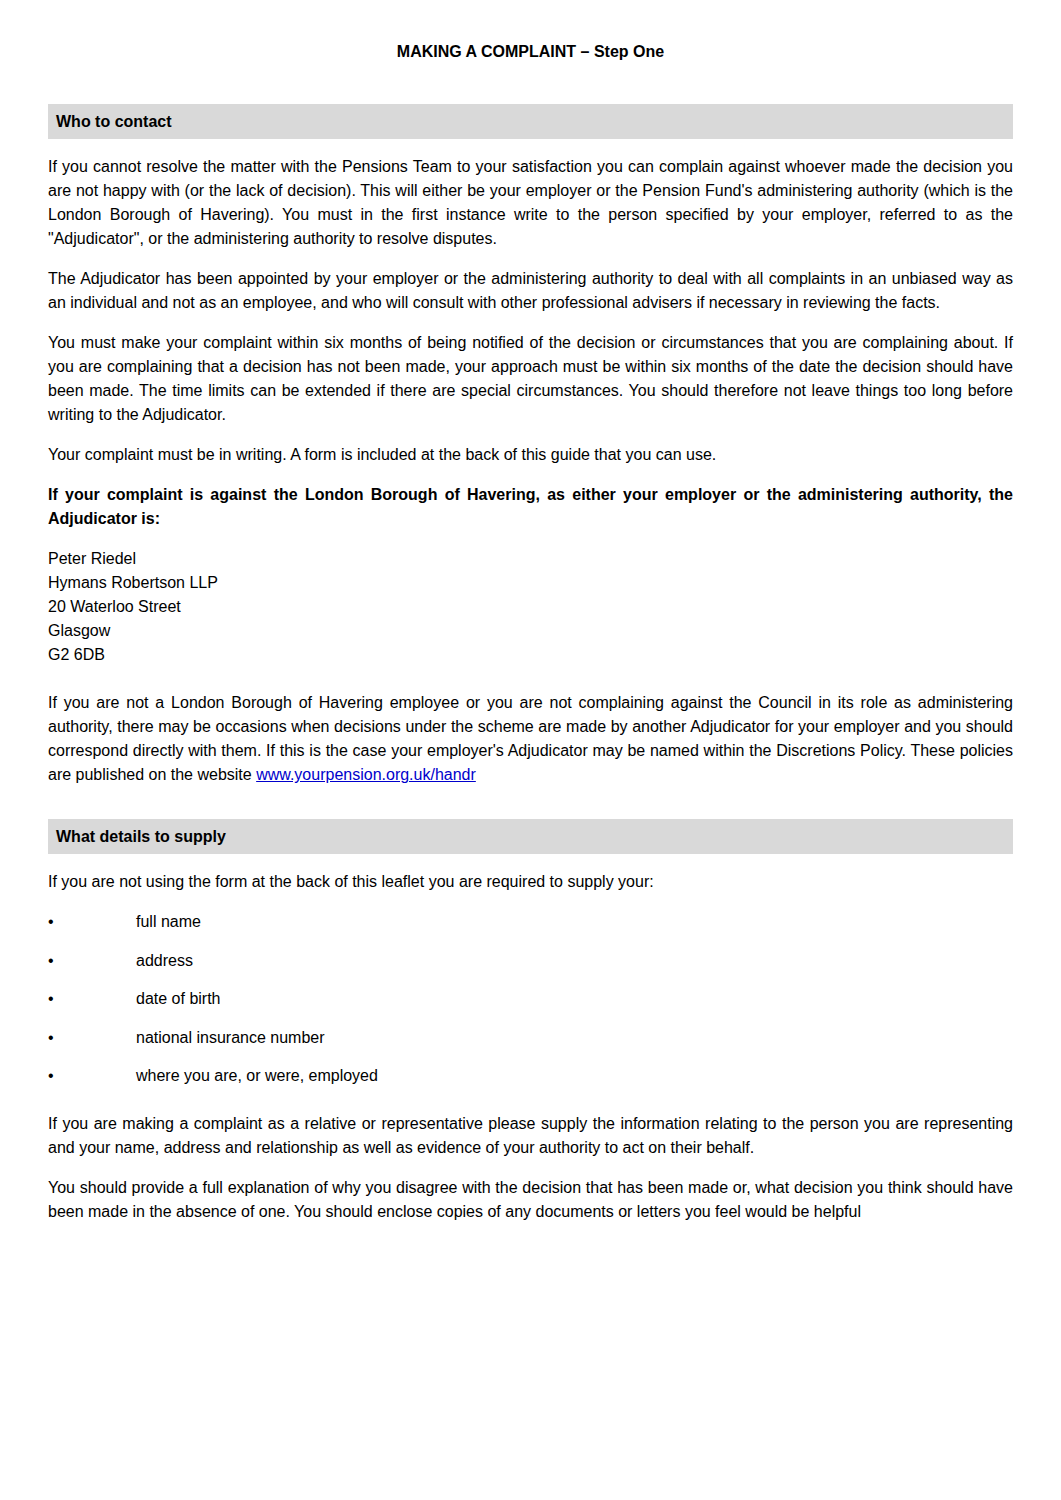MAKING A COMPLAINT – Step One
Who to contact
If you cannot resolve the matter with the Pensions Team to your satisfaction you can complain against whoever made the decision you are not happy with (or the lack of decision). This will either be your employer or the Pension Fund's administering authority (which is the London Borough of Havering). You must in the first instance write to the person specified by your employer, referred to as the "Adjudicator", or the administering authority to resolve disputes.
The Adjudicator has been appointed by your employer or the administering authority to deal with all complaints in an unbiased way as an individual and not as an employee, and who will consult with other professional advisers if necessary in reviewing the facts.
You must make your complaint within six months of being notified of the decision or circumstances that you are complaining about. If you are complaining that a decision has not been made, your approach must be within six months of the date the decision should have been made. The time limits can be extended if there are special circumstances. You should therefore not leave things too long before writing to the Adjudicator.
Your complaint must be in writing. A form is included at the back of this guide that you can use.
If your complaint is against the London Borough of Havering, as either your employer or the administering authority, the Adjudicator is:
Peter Riedel
Hymans Robertson LLP
20 Waterloo Street
Glasgow
G2 6DB
If you are not a London Borough of Havering employee or you are not complaining against the Council in its role as administering authority, there may be occasions when decisions under the scheme are made by another Adjudicator for your employer and you should correspond directly with them. If this is the case your employer's Adjudicator may be named within the Discretions Policy. These policies are published on the website www.yourpension.org.uk/handr
What details to supply
If you are not using the form at the back of this leaflet you are required to supply your:
full name
address
date of birth
national insurance number
where you are, or were, employed
If you are making a complaint as a relative or representative please supply the information relating to the person you are representing and your name, address and relationship as well as evidence of your authority to act on their behalf.
You should provide a full explanation of why you disagree with the decision that has been made or, what decision you think should have been made in the absence of one. You should enclose copies of any documents or letters you feel would be helpful